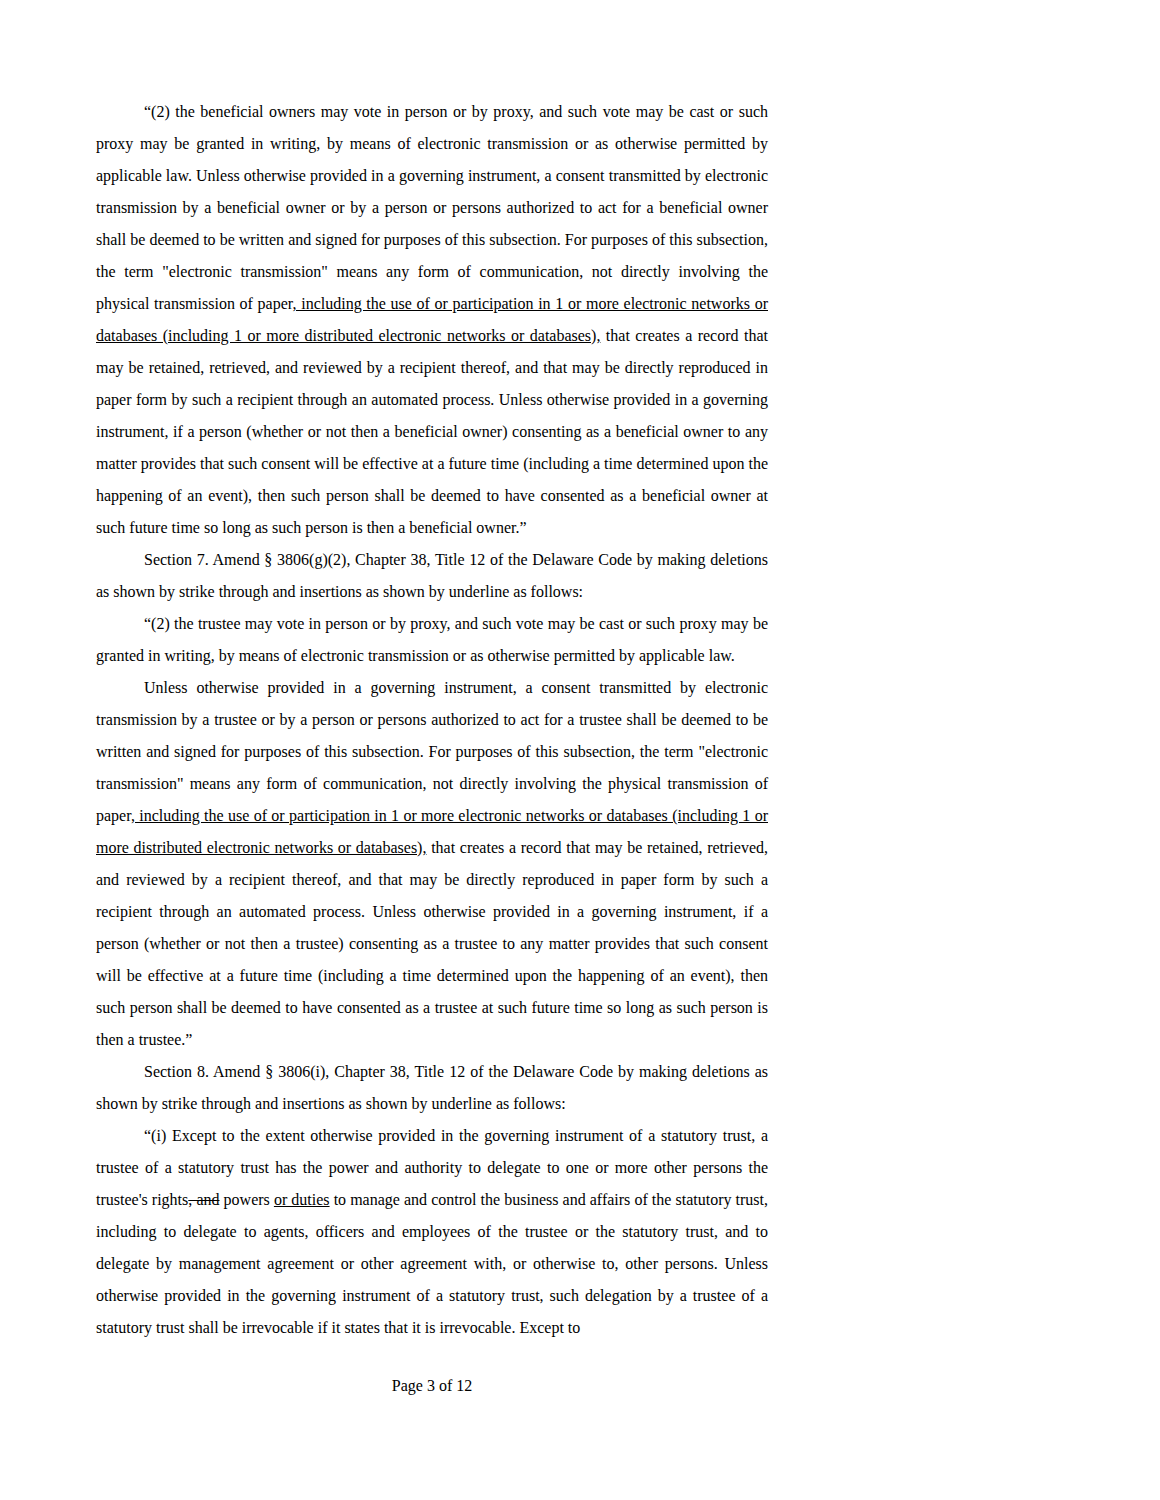“(2) the beneficial owners may vote in person or by proxy, and such vote may be cast or such proxy may be granted in writing, by means of electronic transmission or as otherwise permitted by applicable law. Unless otherwise provided in a governing instrument, a consent transmitted by electronic transmission by a beneficial owner or by a person or persons authorized to act for a beneficial owner shall be deemed to be written and signed for purposes of this subsection. For purposes of this subsection, the term "electronic transmission" means any form of communication, not directly involving the physical transmission of paper, including the use of or participation in 1 or more electronic networks or databases (including 1 or more distributed electronic networks or databases), that creates a record that may be retained, retrieved, and reviewed by a recipient thereof, and that may be directly reproduced in paper form by such a recipient through an automated process. Unless otherwise provided in a governing instrument, if a person (whether or not then a beneficial owner) consenting as a beneficial owner to any matter provides that such consent will be effective at a future time (including a time determined upon the happening of an event), then such person shall be deemed to have consented as a beneficial owner at such future time so long as such person is then a beneficial owner.”
Section 7. Amend § 3806(g)(2), Chapter 38, Title 12 of the Delaware Code by making deletions as shown by strike through and insertions as shown by underline as follows:
“(2) the trustee may vote in person or by proxy, and such vote may be cast or such proxy may be granted in writing, by means of electronic transmission or as otherwise permitted by applicable law.
Unless otherwise provided in a governing instrument, a consent transmitted by electronic transmission by a trustee or by a person or persons authorized to act for a trustee shall be deemed to be written and signed for purposes of this subsection. For purposes of this subsection, the term "electronic transmission" means any form of communication, not directly involving the physical transmission of paper, including the use of or participation in 1 or more electronic networks or databases (including 1 or more distributed electronic networks or databases), that creates a record that may be retained, retrieved, and reviewed by a recipient thereof, and that may be directly reproduced in paper form by such a recipient through an automated process. Unless otherwise provided in a governing instrument, if a person (whether or not then a trustee) consenting as a trustee to any matter provides that such consent will be effective at a future time (including a time determined upon the happening of an event), then such person shall be deemed to have consented as a trustee at such future time so long as such person is then a trustee.”
Section 8. Amend § 3806(i), Chapter 38, Title 12 of the Delaware Code by making deletions as shown by strike through and insertions as shown by underline as follows:
“(i) Except to the extent otherwise provided in the governing instrument of a statutory trust, a trustee of a statutory trust has the power and authority to delegate to one or more other persons the trustee's rights, and powers or duties to manage and control the business and affairs of the statutory trust, including to delegate to agents, officers and employees of the trustee or the statutory trust, and to delegate by management agreement or other agreement with, or otherwise to, other persons. Unless otherwise provided in the governing instrument of a statutory trust, such delegation by a trustee of a statutory trust shall be irrevocable if it states that it is irrevocable. Except to
Page 3 of 12